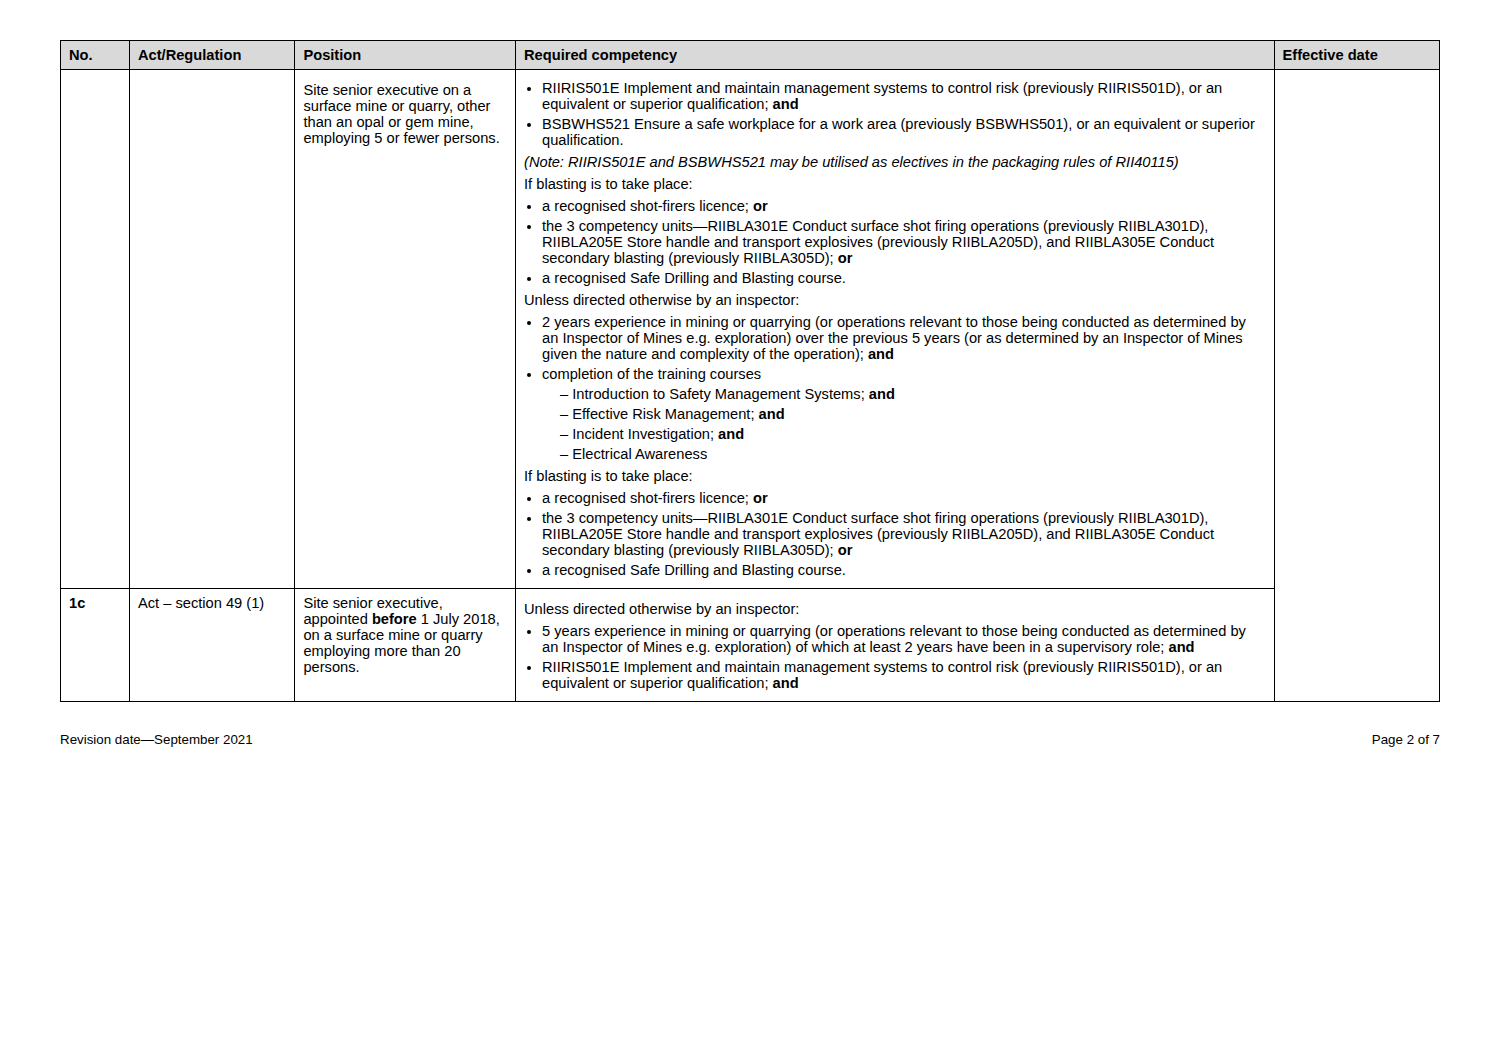| No. | Act/Regulation | Position | Required competency | Effective date |
| --- | --- | --- | --- | --- |
| | | Site senior executive on a surface mine or quarry, other than an opal or gem mine, employing 5 or fewer persons. | RIIRIS501E Implement and maintain management systems to control risk (previously RIIRIS501D), or an equivalent or superior qualification; and BSBWHS521 Ensure a safe workplace for a work area (previously BSBWHS501), or an equivalent or superior qualification. (Note: RIIRIS501E and BSBWHS521 may be utilised as electives in the packaging rules of RII40115) If blasting is to take place: a recognised shot-firers licence; or the 3 competency units—RIIBLA301E Conduct surface shot firing operations (previously RIIBLA301D), RIIBLA205E Store handle and transport explosives (previously RIIBLA205D), and RIIBLA305E Conduct secondary blasting (previously RIIBLA305D); or a recognised Safe Drilling and Blasting course. Unless directed otherwise by an inspector: 2 years experience in mining or quarrying (or operations relevant to those being conducted as determined by an Inspector of Mines e.g. exploration) over the previous 5 years (or as determined by an Inspector of Mines given the nature and complexity of the operation); and completion of the training courses Introduction to Safety Management Systems; and Effective Risk Management; and Incident Investigation; and Electrical Awareness If blasting is to take place: a recognised shot-firers licence; or the 3 competency units—RIIBLA301E Conduct surface shot firing operations (previously RIIBLA301D), RIIBLA205E Store handle and transport explosives (previously RIIBLA205D), and RIIBLA305E Conduct secondary blasting (previously RIIBLA305D); or a recognised Safe Drilling and Blasting course. | |
| 1c | Act – section 49 (1) | Site senior executive, appointed before 1 July 2018, on a surface mine or quarry employing more than 20 persons. | Unless directed otherwise by an inspector: 5 years experience in mining or quarrying (or operations relevant to those being conducted as determined by an Inspector of Mines e.g. exploration) of which at least 2 years have been in a supervisory role; and RIIRIS501E Implement and maintain management systems to control risk (previously RIIRIS501D), or an equivalent or superior qualification; and |
Revision date—September 2021 Page 2 of 7